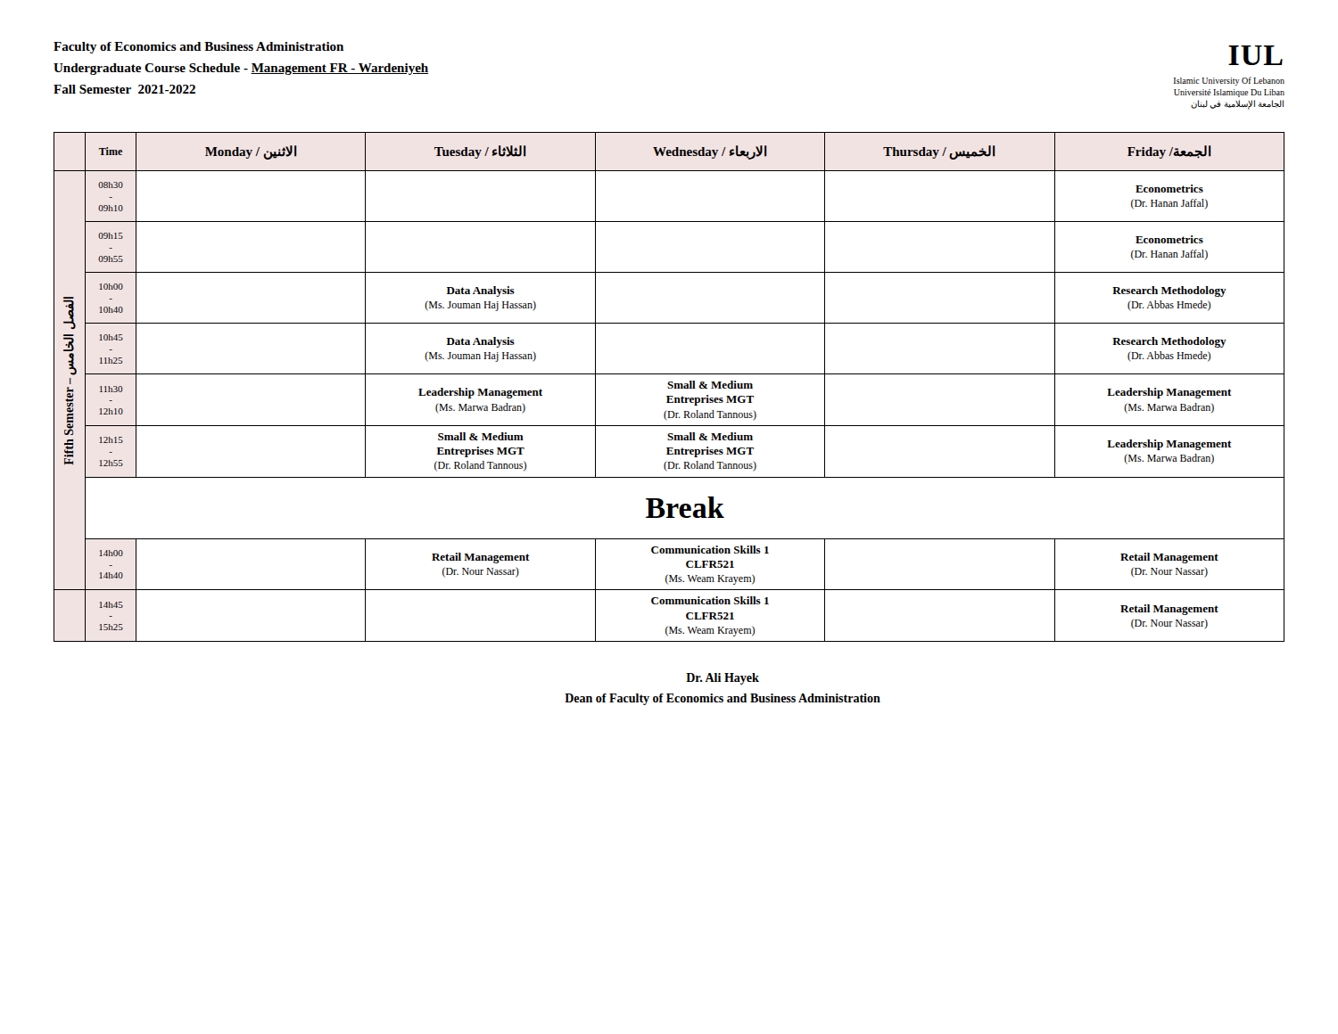Faculty of Economics and Business Administration
Undergraduate Course Schedule - Management FR - Wardeniyeh
Fall Semester 2021-2022
IUL
Islamic University Of Lebanon
Université Islamique Du Liban
الجامعة الإسلامية في لبنان
| | Time | Monday / الاثنين | Tuesday / الثلاثاء | Wednesday / الاربعاء | Thursday / الخميس | Friday /الجمعة |
| --- | --- | --- | --- | --- | --- | --- |
| Fifth Semester – الفصل الخامس | 08h30 - 09h10 | | | | | Econometrics (Dr. Hanan Jaffal) |
| 09h15 - 09h55 | | | | | Econometrics (Dr. Hanan Jaffal) |
| 10h00 - 10h40 | | Data Analysis (Ms. Jouman Haj Hassan) | | | Research Methodology (Dr. Abbas Hmede) |
| 10h45 - 11h25 | | Data Analysis (Ms. Jouman Haj Hassan) | | | Research Methodology (Dr. Abbas Hmede) |
| 11h30 - 12h10 | | Leadership Management (Ms. Marwa Badran) | Small & Medium Entreprises MGT (Dr. Roland Tannous) | | Leadership Management (Ms. Marwa Badran) |
| 12h15 - 12h55 | | Small & Medium Entreprises MGT (Dr. Roland Tannous) | Small & Medium Entreprises MGT (Dr. Roland Tannous) | | Leadership Management (Ms. Marwa Badran) |
| Break |
| 14h00 - 14h40 | | Retail Management (Dr. Nour Nassar) | Communication Skills 1 CLFR521 (Ms. Weam Krayem) | | Retail Management (Dr. Nour Nassar) |
| | 14h45 - 15h25 | | | Communication Skills 1 CLFR521 (Ms. Weam Krayem) | | Retail Management (Dr. Nour Nassar) |
Dr. Ali Hayek
Dean of Faculty of Economics and Business Administration